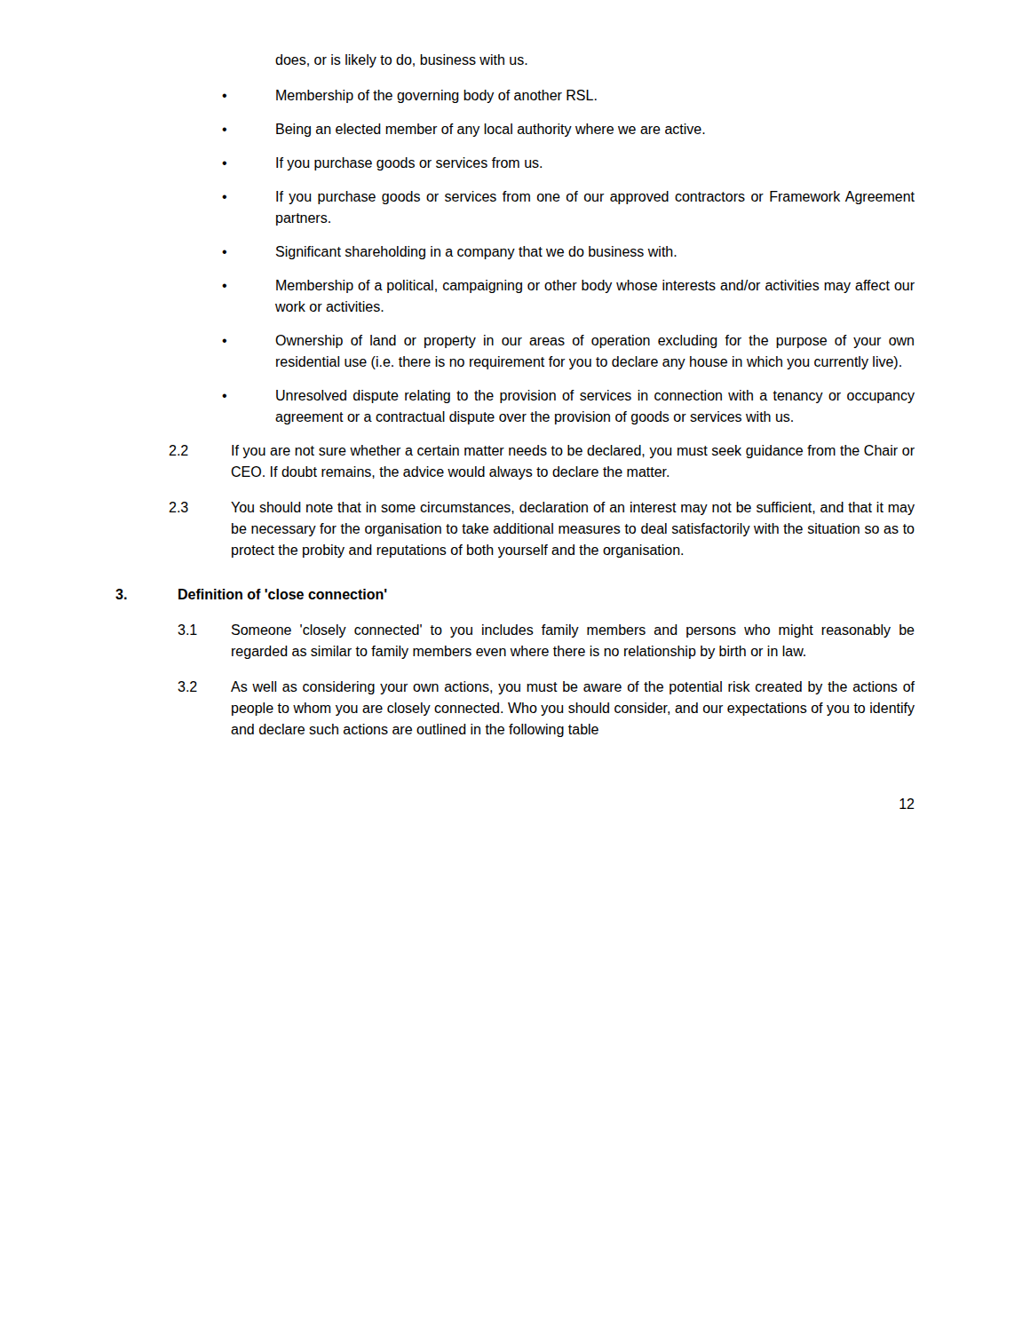does, or is likely to do, business with us.
Membership of the governing body of another RSL.
Being an elected member of any local authority where we are active.
If you purchase goods or services from us.
If you purchase goods or services from one of our approved contractors or Framework Agreement partners.
Significant shareholding in a company that we do business with.
Membership of a political, campaigning or other body whose interests and/or activities may affect our work or activities.
Ownership of land or property in our areas of operation excluding for the purpose of your own residential use (i.e. there is no requirement for you to declare any house in which you currently live).
Unresolved dispute relating to the provision of services in connection with a tenancy or occupancy agreement or a contractual dispute over the provision of goods or services with us.
2.2
If you are not sure whether a certain matter needs to be declared, you must seek guidance from the Chair or CEO. If doubt remains, the advice would always to declare the matter.
2.3
You should note that in some circumstances, declaration of an interest may not be sufficient, and that it may be necessary for the organisation to take additional measures to deal satisfactorily with the situation so as to protect the probity and reputations of both yourself and the organisation.
3.
Definition of 'close connection'
3.1
Someone 'closely connected' to you includes family members and persons who might reasonably be regarded as similar to family members even where there is no relationship by birth or in law.
3.2
As well as considering your own actions, you must be aware of the potential risk created by the actions of people to whom you are closely connected. Who you should consider, and our expectations of you to identify and declare such actions are outlined in the following table
12